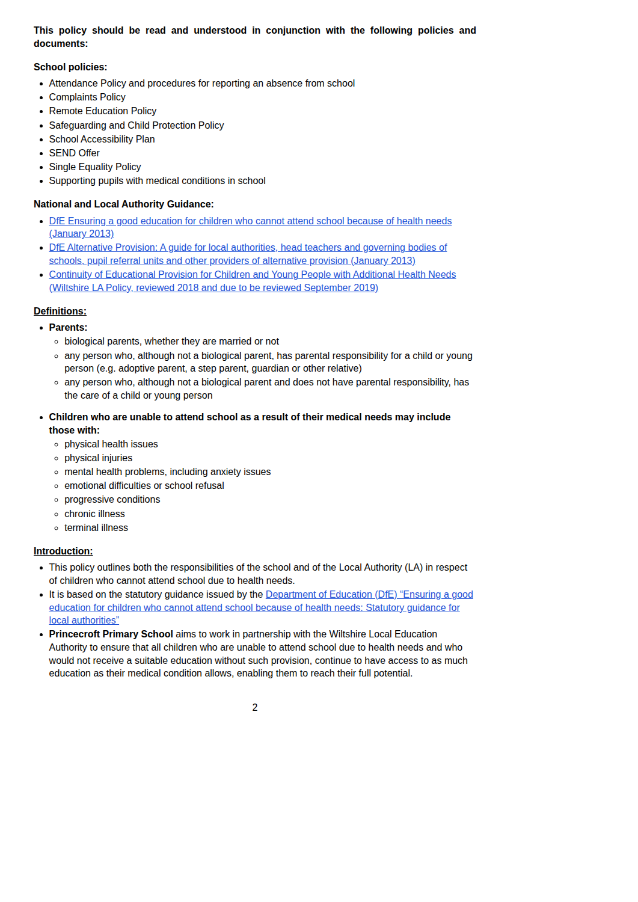This policy should be read and understood in conjunction with the following policies and documents:
School policies:
Attendance Policy and procedures for reporting an absence from school
Complaints Policy
Remote Education Policy
Safeguarding and Child Protection Policy
School Accessibility Plan
SEND Offer
Single Equality Policy
Supporting pupils with medical conditions in school
National and Local Authority Guidance:
DfE Ensuring a good education for children who cannot attend school because of health needs (January 2013)
DfE Alternative Provision: A guide for local authorities, head teachers and governing bodies of schools, pupil referral units and other providers of alternative provision (January 2013)
Continuity of Educational Provision for Children and Young People with Additional Health Needs (Wiltshire LA Policy, reviewed 2018 and due to be reviewed September 2019)
Definitions:
Parents:
biological parents, whether they are married or not
any person who, although not a biological parent, has parental responsibility for a child or young person (e.g. adoptive parent, a step parent, guardian or other relative)
any person who, although not a biological parent and does not have parental responsibility, has the care of a child or young person
Children who are unable to attend school as a result of their medical needs may include those with:
physical health issues
physical injuries
mental health problems, including anxiety issues
emotional difficulties or school refusal
progressive conditions
chronic illness
terminal illness
Introduction:
This policy outlines both the responsibilities of the school and of the Local Authority (LA) in respect of children who cannot attend school due to health needs.
It is based on the statutory guidance issued by the Department of Education (DfE) “Ensuring a good education for children who cannot attend school because of health needs: Statutory guidance for local authorities”
Princecroft Primary School aims to work in partnership with the Wiltshire Local Education Authority to ensure that all children who are unable to attend school due to health needs and who would not receive a suitable education without such provision, continue to have access to as much education as their medical condition allows, enabling them to reach their full potential.
2